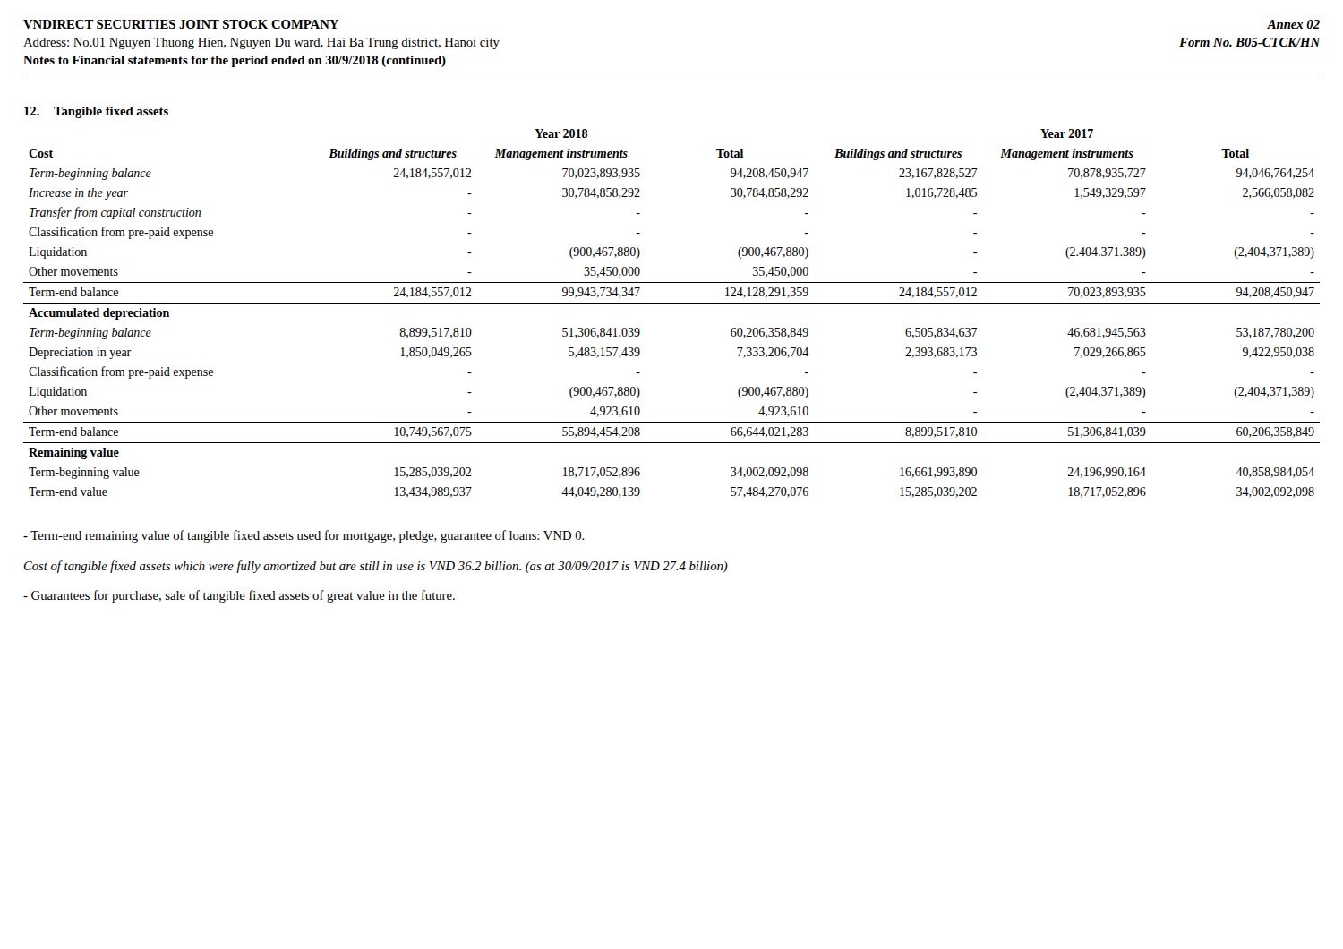VNDIRECT SECURITIES JOINT STOCK COMPANY
Address: No.01 Nguyen Thuong Hien, Nguyen Du ward, Hai Ba Trung district, Hanoi city
Notes to Financial statements for the period ended on 30/9/2018 (continued)
Annex 02
Form No. B05-CTCK/HN
12. Tangible fixed assets
| | Year 2018 | Year 2017 |
| --- | --- | --- |
| Cost | Buildings and structures | Management instruments | Total | Buildings and structures | Management instruments | Total |
| Term-beginning balance | 24,184,557,012 | 70,023,893,935 | 94,208,450,947 | 23,167,828,527 | 70,878,935,727 | 94,046,764,254 |
| Increase in the year | - | 30,784,858,292 | 30,784,858,292 | 1,016,728,485 | 1,549,329,597 | 2,566,058,082 |
| Transfer from capital construction | - | - | - | - | - | - |
| Classification from pre-paid expense | - | - | - | - | - | - |
| Liquidation | - | (900,467,880) | (900,467,880) | - | (2.404.371.389) | (2,404,371,389) |
| Other movements | - | 35,450,000 | 35,450,000 | - | - | - |
| Term-end balance | 24,184,557,012 | 99,943,734,347 | 124,128,291,359 | 24,184,557,012 | 70,023,893,935 | 94,208,450,947 |
| Accumulated depreciation | | | | | | |
| Term-beginning balance | 8,899,517,810 | 51,306,841,039 | 60,206,358,849 | 6,505,834,637 | 46,681,945,563 | 53,187,780,200 |
| Depreciation in year | 1,850,049,265 | 5,483,157,439 | 7,333,206,704 | 2,393,683,173 | 7,029,266,865 | 9,422,950,038 |
| Classification from pre-paid expense | - | - | - | - | - | - |
| Liquidation | - | (900,467,880) | (900,467,880) | - | (2,404,371,389) | (2,404,371,389) |
| Other movements | - | 4,923,610 | 4,923,610 | - | - | - |
| Term-end balance | 10,749,567,075 | 55,894,454,208 | 66,644,021,283 | 8,899,517,810 | 51,306,841,039 | 60,206,358,849 |
| Remaining value | | | | | | |
| Term-beginning value | 15,285,039,202 | 18,717,052,896 | 34,002,092,098 | 16,661,993,890 | 24,196,990,164 | 40,858,984,054 |
| Term-end value | 13,434,989,937 | 44,049,280,139 | 57,484,270,076 | 15,285,039,202 | 18,717,052,896 | 34,002,092,098 |
- Term-end remaining value of tangible fixed assets used for mortgage, pledge, guarantee of loans: VND 0.
Cost of tangible fixed assets which were fully amortized but are still in use is VND 36.2 billion. (as at 30/09/2017 is VND 27.4 billion)
- Guarantees for purchase, sale of tangible fixed assets of great value in the future.